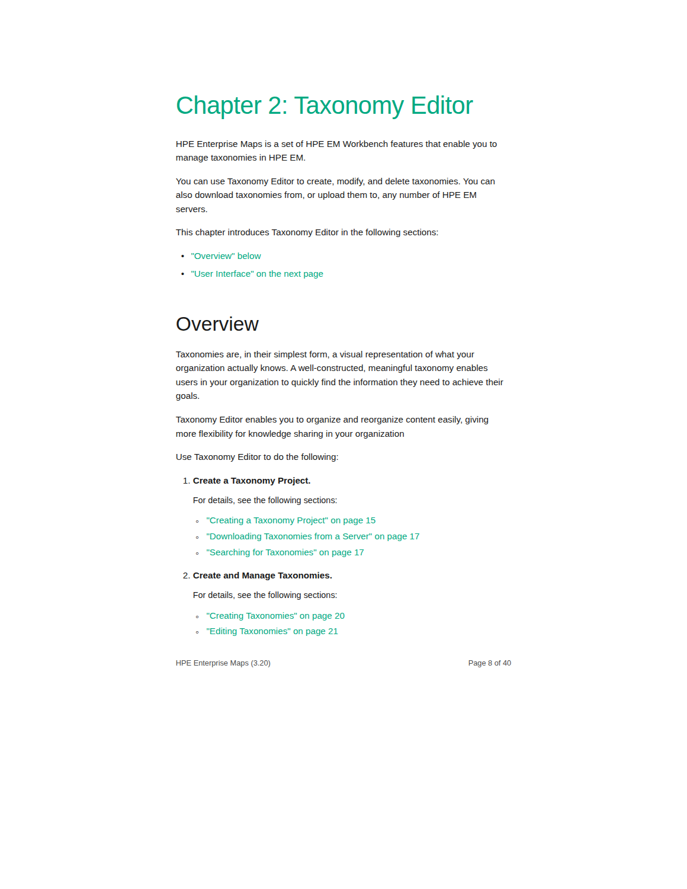Chapter 2: Taxonomy Editor
HPE Enterprise Maps is a set of HPE EM Workbench features that enable you to manage taxonomies in HPE EM.
You can use Taxonomy Editor to create, modify, and delete taxonomies. You can also download taxonomies from, or upload them to, any number of HPE EM servers.
This chapter introduces Taxonomy Editor in the following sections:
"Overview" below
"User Interface" on the next page
Overview
Taxonomies are, in their simplest form, a visual representation of what your organization actually knows. A well-constructed, meaningful taxonomy enables users in your organization to quickly find the information they need to achieve their goals.
Taxonomy Editor enables you to organize and reorganize content easily, giving more flexibility for knowledge sharing in your organization
Use Taxonomy Editor to do the following:
Create a Taxonomy Project.
For details, see the following sections:
"Creating a Taxonomy Project" on page 15
"Downloading Taxonomies from a Server" on page 17
"Searching for Taxonomies" on page 17
Create and Manage Taxonomies.
For details, see the following sections:
"Creating Taxonomies" on page 20
"Editing Taxonomies" on page 21
HPE Enterprise Maps (3.20) Page 8 of 40